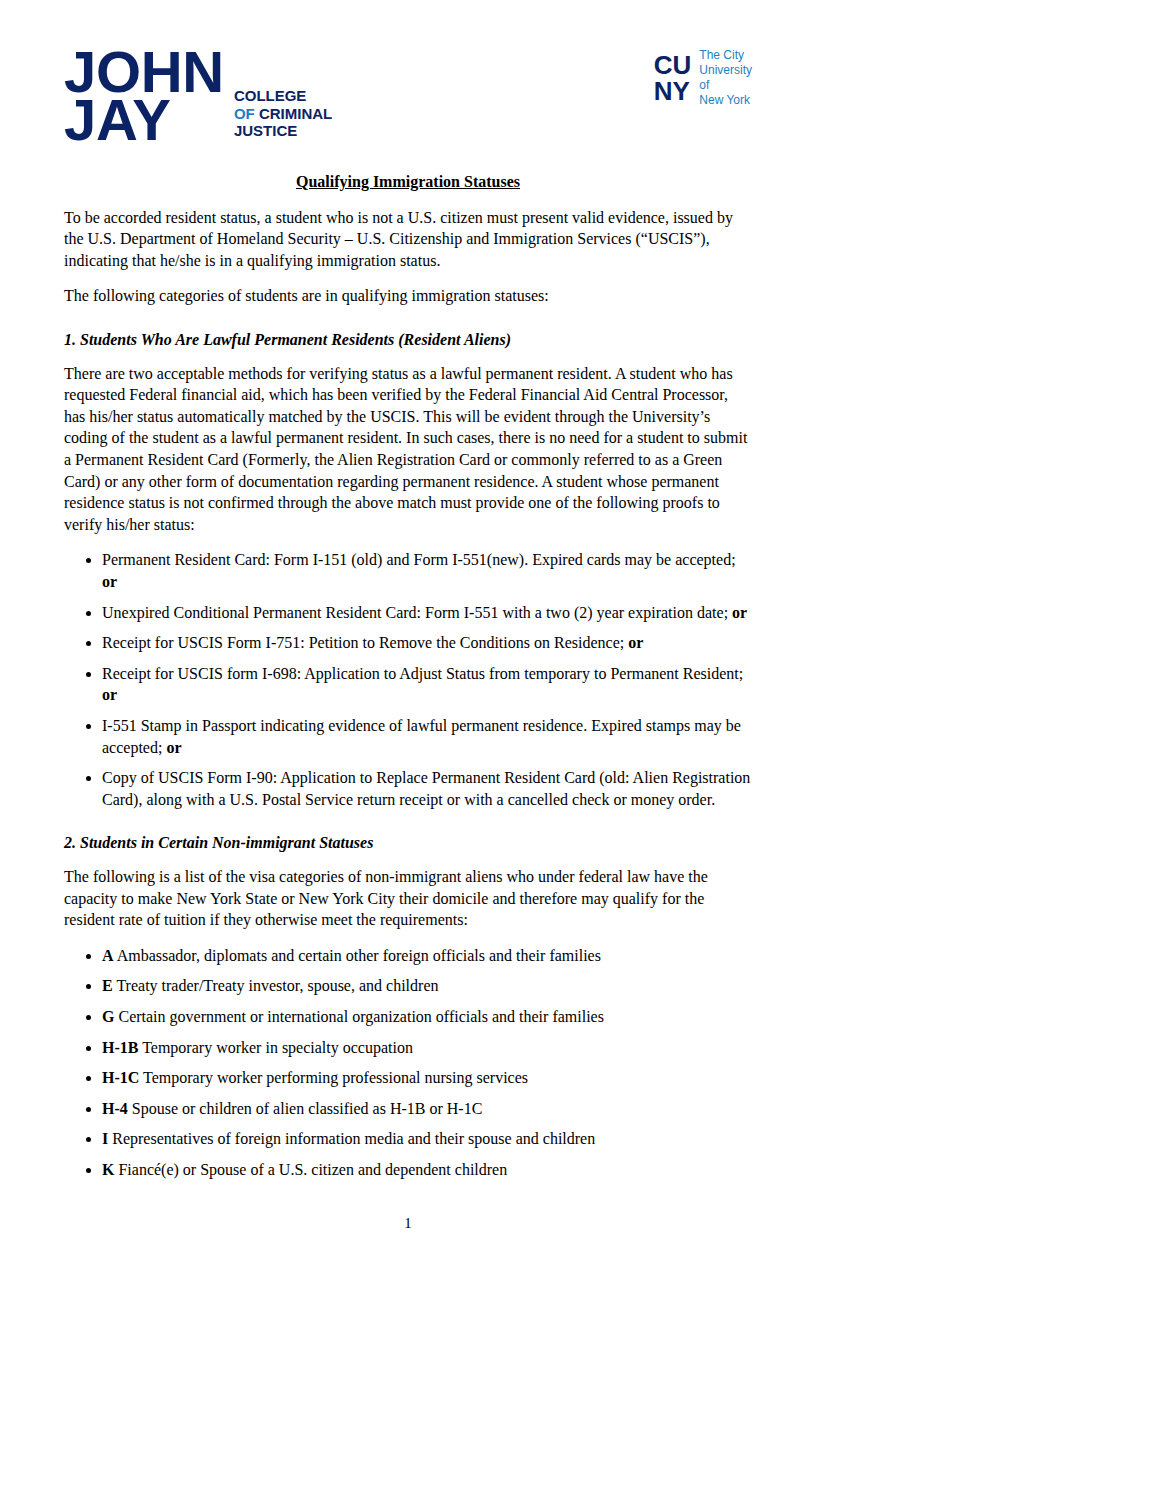JOHN JAY
COLLEGE
OF CRIMINAL
JUSTICE
CU NY
The City
University
of
New York
Qualifying Immigration Statuses
To be accorded resident status, a student who is not a U.S. citizen must present valid evidence, issued by the U.S. Department of Homeland Security – U.S. Citizenship and Immigration Services (“USCIS”), indicating that he/she is in a qualifying immigration status.
The following categories of students are in qualifying immigration statuses:
1. Students Who Are Lawful Permanent Residents (Resident Aliens)
There are two acceptable methods for verifying status as a lawful permanent resident. A student who has requested Federal financial aid, which has been verified by the Federal Financial Aid Central Processor, has his/her status automatically matched by the USCIS. This will be evident through the University’s coding of the student as a lawful permanent resident. In such cases, there is no need for a student to submit a Permanent Resident Card (Formerly, the Alien Registration Card or commonly referred to as a Green Card) or any other form of documentation regarding permanent residence. A student whose permanent residence status is not confirmed through the above match must provide one of the following proofs to verify his/her status:
Permanent Resident Card: Form I-151 (old) and Form I-551(new). Expired cards may be accepted; or
Unexpired Conditional Permanent Resident Card: Form I-551 with a two (2) year expiration date; or
Receipt for USCIS Form I-751: Petition to Remove the Conditions on Residence; or
Receipt for USCIS form I-698: Application to Adjust Status from temporary to Permanent Resident; or
I-551 Stamp in Passport indicating evidence of lawful permanent residence. Expired stamps may be accepted; or
Copy of USCIS Form I-90: Application to Replace Permanent Resident Card (old: Alien Registration Card), along with a U.S. Postal Service return receipt or with a cancelled check or money order.
2. Students in Certain Non-immigrant Statuses
The following is a list of the visa categories of non-immigrant aliens who under federal law have the capacity to make New York State or New York City their domicile and therefore may qualify for the resident rate of tuition if they otherwise meet the requirements:
A Ambassador, diplomats and certain other foreign officials and their families
E Treaty trader/Treaty investor, spouse, and children
G Certain government or international organization officials and their families
H-1B Temporary worker in specialty occupation
H-1C Temporary worker performing professional nursing services
H-4 Spouse or children of alien classified as H-1B or H-1C
I Representatives of foreign information media and their spouse and children
K Fiancé(e) or Spouse of a U.S. citizen and dependent children
1